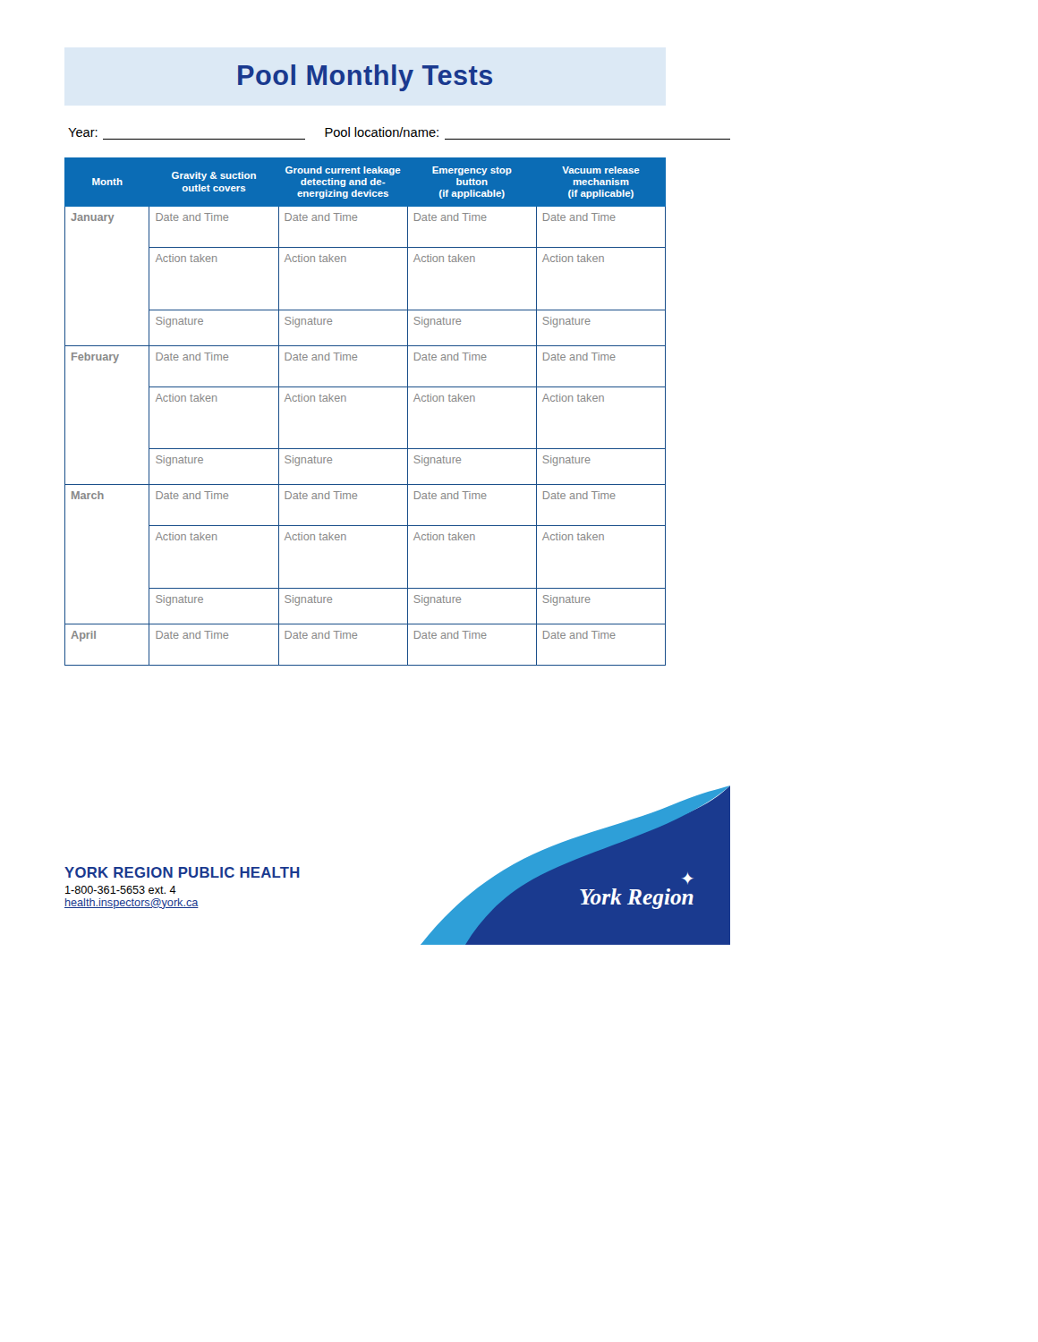Pool Monthly Tests
Year: Pool location/name:
| Month | Gravity & suction outlet covers | Ground current leakage detecting and de- energizing devices | Emergency stop button (if applicable) | Vacuum release mechanism (if applicable) |
| --- | --- | --- | --- | --- |
| January | Date and Time | Date and Time | Date and Time | Date and Time |
| Action taken | Action taken | Action taken | Action taken |
| Signature | Signature | Signature | Signature |
| February | Date and Time | Date and Time | Date and Time | Date and Time |
| Action taken | Action taken | Action taken | Action taken |
| Signature | Signature | Signature | Signature |
| March | Date and Time | Date and Time | Date and Time | Date and Time |
| Action taken | Action taken | Action taken | Action taken |
| Signature | Signature | Signature | Signature |
| April | Date and Time | Date and Time | Date and Time | Date and Time |
YORK REGION PUBLIC HEALTH
1-800-361-5653 ext. 4
health.inspectors@york.ca
✦
York Region